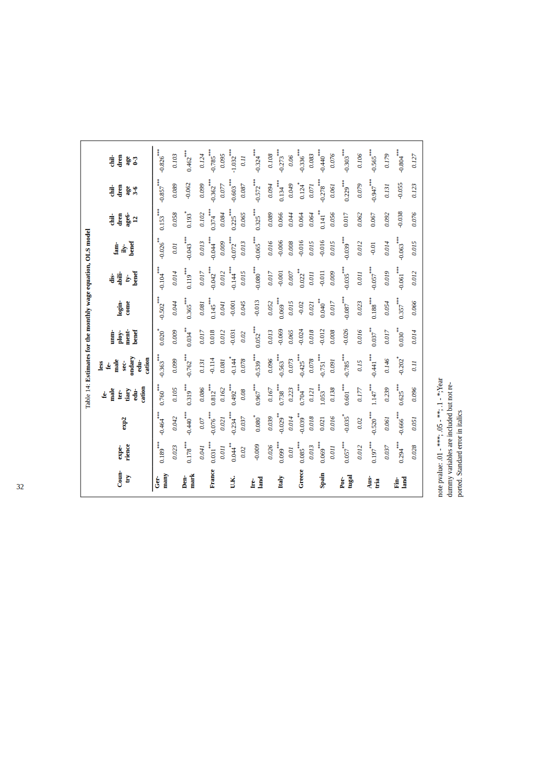Table 14: Estimates for the monthly wage equation, OLS model
| Coun- try | expe- rience | exp2 | fe- male ter- tiary edu- cation | less fe- male sec- ondary edu- cation | unm- ploy- ment- benef | login- come | dis- abili- ty- benef | fam- ily- benef | chil- dren age6- 12 | chil- dren age 3-6 | chil- dren age 0-3 |
| --- | --- | --- | --- | --- | --- | --- | --- | --- | --- | --- | --- |
| Ger- many | 0.189 *** | -0.464 *** | 0.760 *** | -0.363 *** | 0.020 * | -0.502 *** | -0.104 *** | -0.026 ** | 0.153 *** | -0.857 *** | -0.826 *** |
| | 0.023 | 0.042 | 0.105 | 0.099 | 0.009 | 0.044 | 0.014 | 0.01 | 0.058 | 0.089 | 0.103 |
| Den- mark | 0.178 *** | -0.440 *** | 0.319 *** | -0.762 *** | 0.034 ** | 0.365 *** | 0.119 *** | -0.043 *** | 0.193 * | -0.062 | 0.462 *** |
| | 0.041 | 0.07 | 0.086 | 0.131 | 0.017 | 0.081 | 0.017 | 0.013 | 0.102 | 0.099 | 0.124 |
| France | 0.031 *** | -0.076 *** | 0.812 *** | -0.114 | 0.018 | 0.145 *** | -0.042 *** | -0.044 *** | 0.374 *** | -0.362 *** | -0.785 *** |
| | 0.011 | 0.021 | 0.162 | 0.081 | 0.012 | 0.041 | 0.012 | 0.009 | 0.084 | 0.077 | 0.095 |
| U.K. | 0.044 ** | -0.234 *** | 0.492 *** | -0.144 * | -0.031 | -0.001 | -0.144 *** | -0.072 *** | 0.225 *** | -0.603 *** | -1.032 *** |
| | 0.02 | 0.037 | 0.08 | 0.078 | 0.02 | 0.045 | 0.015 | 0.013 | 0.065 | 0.087 | 0.11 |
| Ire- land | -0.009 | 0.080 * | 0.967 *** | -0.539 *** | 0.052 *** | -0.013 | -0.080 *** | -0.065 *** | 0.325 *** | -0.572 *** | -0.324 *** |
| | 0.026 | 0.039 | 0.167 | 0.096 | 0.013 | 0.052 | 0.017 | 0.016 | 0.089 | 0.094 | 0.108 |
| Italy | 0.099 *** | -0.029 ** | 0.738 *** | -0.563 *** | -0.069 | 0.069 *** | -0.001 | -0.006 | 0.066 | 0.134 *** | -0.273 *** |
| | 0.01 | 0.014 | 0.223 | 0.073 | 0.065 | 0.015 | 0.007 | 0.008 | 0.044 | 0.049 | 0.06 |
| Greece | 0.085 *** | -0.039 ** | 0.704 *** | -0.425 *** | -0.024 | -0.02 | 0.022 ** | -0.016 | 0.064 | 0.124 * | -0.336 *** |
| | 0.013 | 0.018 | 0.121 | 0.078 | 0.018 | 0.021 | 0.011 | 0.015 | 0.064 | 0.071 | 0.083 |
| Spain | 0.069 *** | 0.021 | 1.053 *** | -0.751 *** | -0.012 | 0.040 ** | -0.011 | -0.016 | 0.141 ** | -0.278 *** | -0.440 *** |
| | 0.011 | 0.016 | 0.138 | 0.091 | 0.008 | 0.017 | 0.009 | 0.015 | 0.056 | 0.061 | 0.076 |
| Por- tugal | 0.057 *** | -0.035 * | 0.601 *** | -0.785 *** | -0.026 | -0.087 *** | -0.035 *** | -0.039 *** | 0.017 | 0.229 *** | -0.303 *** |
| | 0.012 | 0.02 | 0.177 | 0.15 | 0.016 | 0.023 | 0.011 | 0.012 | 0.062 | 0.079 | 0.106 |
| Aus- tria | 0.197 *** | -0.520 *** | 1.147 *** | -0.441 *** | 0.037 ** | 0.188 *** | -0.057 *** | -0.01 | 0.067 | -0.947 *** | -0.565 *** |
| | 0.037 | 0.061 | 0.239 | 0.146 | 0.017 | 0.054 | 0.019 | 0.014 | 0.092 | 0.131 | 0.179 |
| Fin- land | 0.294 *** | -0.666 *** | 0.625 *** | -0.202 * | 0.030 ** | 0.357 *** | -0.061 *** | -0.063 *** | -0.038 | -0.055 | -0.804 *** |
| | 0.028 | 0.051 | 0.096 | 0.11 | 0.014 | 0.066 | 0.012 | 0.015 | 0.076 | 0.123 | 0.127 |
note pvalue: .01 - ***; .05 - **; .1 - *;Year
dummy variables are included but not re-
ported. Standard error in italics
32